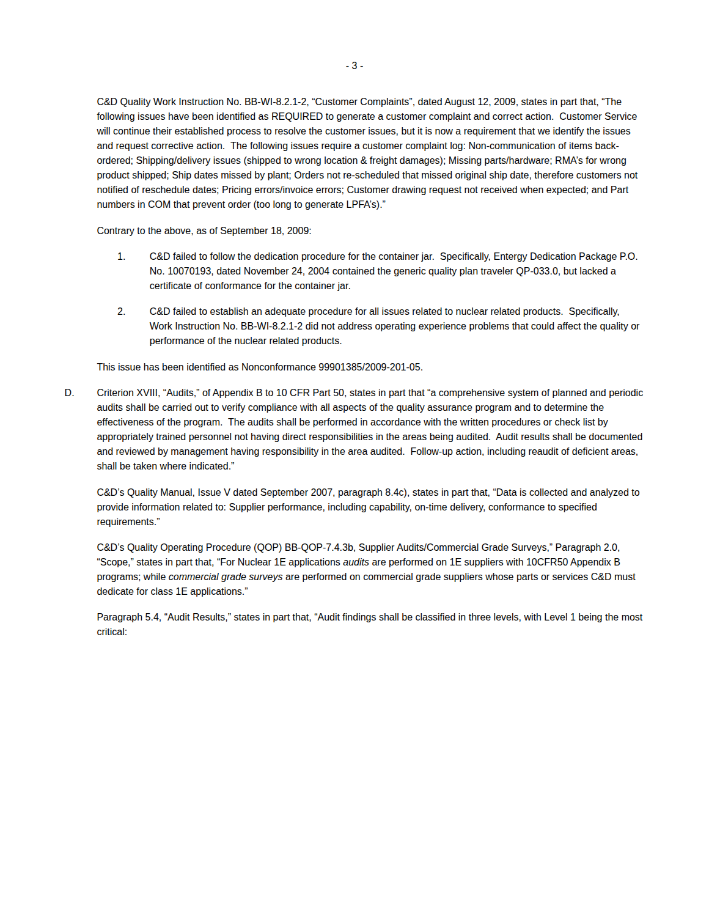- 3 -
C&D Quality Work Instruction No. BB-WI-8.2.1-2, “Customer Complaints”, dated August 12, 2009, states in part that, “The following issues have been identified as REQUIRED to generate a customer complaint and correct action. Customer Service will continue their established process to resolve the customer issues, but it is now a requirement that we identify the issues and request corrective action. The following issues require a customer complaint log: Non-communication of items back-ordered; Shipping/delivery issues (shipped to wrong location & freight damages); Missing parts/hardware; RMA’s for wrong product shipped; Ship dates missed by plant; Orders not re-scheduled that missed original ship date, therefore customers not notified of reschedule dates; Pricing errors/invoice errors; Customer drawing request not received when expected; and Part numbers in COM that prevent order (too long to generate LPFA’s).”
Contrary to the above, as of September 18, 2009:
1.
C&D failed to follow the dedication procedure for the container jar. Specifically, Entergy Dedication Package P.O. No. 10070193, dated November 24, 2004 contained the generic quality plan traveler QP-033.0, but lacked a certificate of conformance for the container jar.
2.
C&D failed to establish an adequate procedure for all issues related to nuclear related products. Specifically, Work Instruction No. BB-WI-8.2.1-2 did not address operating experience problems that could affect the quality or performance of the nuclear related products.
This issue has been identified as Nonconformance 99901385/2009-201-05.
D.
Criterion XVIII, “Audits,” of Appendix B to 10 CFR Part 50, states in part that “a comprehensive system of planned and periodic audits shall be carried out to verify compliance with all aspects of the quality assurance program and to determine the effectiveness of the program. The audits shall be performed in accordance with the written procedures or check list by appropriately trained personnel not having direct responsibilities in the areas being audited. Audit results shall be documented and reviewed by management having responsibility in the area audited. Follow-up action, including reaudit of deficient areas, shall be taken where indicated.”
C&D’s Quality Manual, Issue V dated September 2007, paragraph 8.4c), states in part that, “Data is collected and analyzed to provide information related to: Supplier performance, including capability, on-time delivery, conformance to specified requirements.”
C&D’s Quality Operating Procedure (QOP) BB-QOP-7.4.3b, Supplier Audits/Commercial Grade Surveys,” Paragraph 2.0, “Scope,” states in part that, “For Nuclear 1E applications audits are performed on 1E suppliers with 10CFR50 Appendix B programs; while commercial grade surveys are performed on commercial grade suppliers whose parts or services C&D must dedicate for class 1E applications.”
Paragraph 5.4, “Audit Results,” states in part that, “Audit findings shall be classified in three levels, with Level 1 being the most critical: